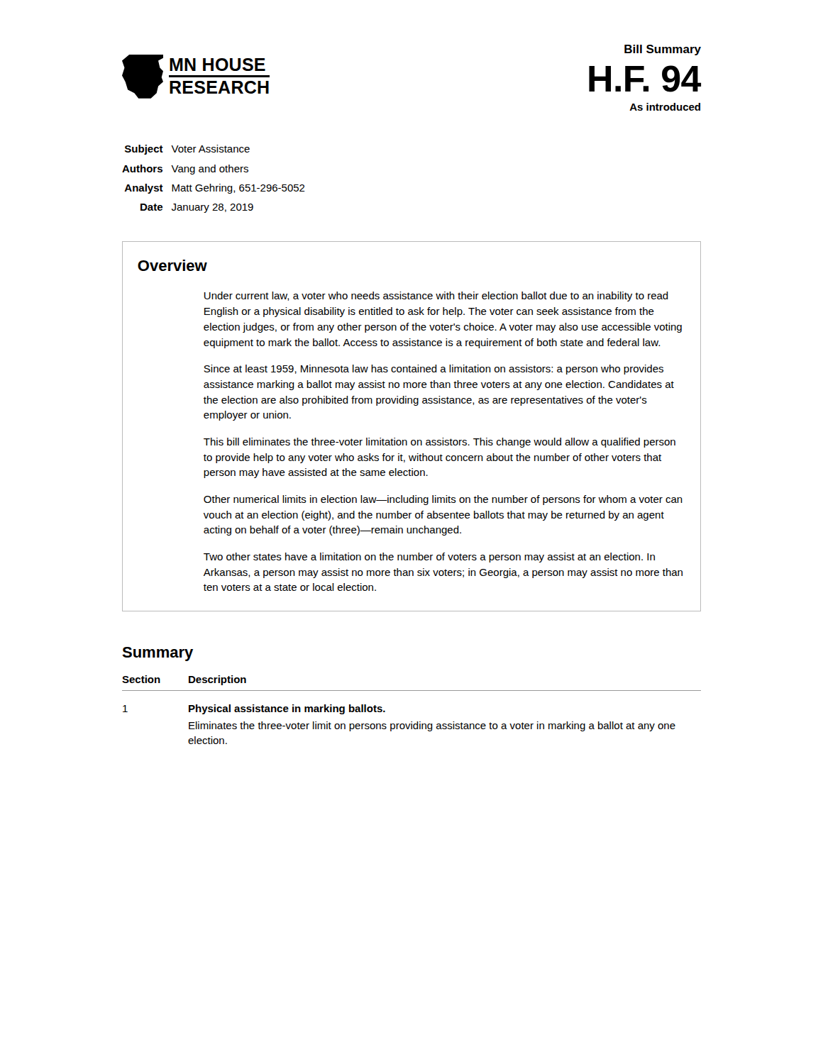MN HOUSE RESEARCH
Bill Summary
H.F. 94
As introduced
| Subject | Voter Assistance |
| Authors | Vang and others |
| Analyst | Matt Gehring, 651-296-5052 |
| Date | January 28, 2019 |
Overview
Under current law, a voter who needs assistance with their election ballot due to an inability to read English or a physical disability is entitled to ask for help. The voter can seek assistance from the election judges, or from any other person of the voter's choice. A voter may also use accessible voting equipment to mark the ballot. Access to assistance is a requirement of both state and federal law.
Since at least 1959, Minnesota law has contained a limitation on assistors: a person who provides assistance marking a ballot may assist no more than three voters at any one election. Candidates at the election are also prohibited from providing assistance, as are representatives of the voter's employer or union.
This bill eliminates the three-voter limitation on assistors. This change would allow a qualified person to provide help to any voter who asks for it, without concern about the number of other voters that person may have assisted at the same election.
Other numerical limits in election law—including limits on the number of persons for whom a voter can vouch at an election (eight), and the number of absentee ballots that may be returned by an agent acting on behalf of a voter (three)—remain unchanged.
Two other states have a limitation on the number of voters a person may assist at an election. In Arkansas, a person may assist no more than six voters; in Georgia, a person may assist no more than ten voters at a state or local election.
Summary
| Section | Description |
| --- | --- |
| 1 | Physical assistance in marking ballots. Eliminates the three-voter limit on persons providing assistance to a voter in marking a ballot at any one election. |